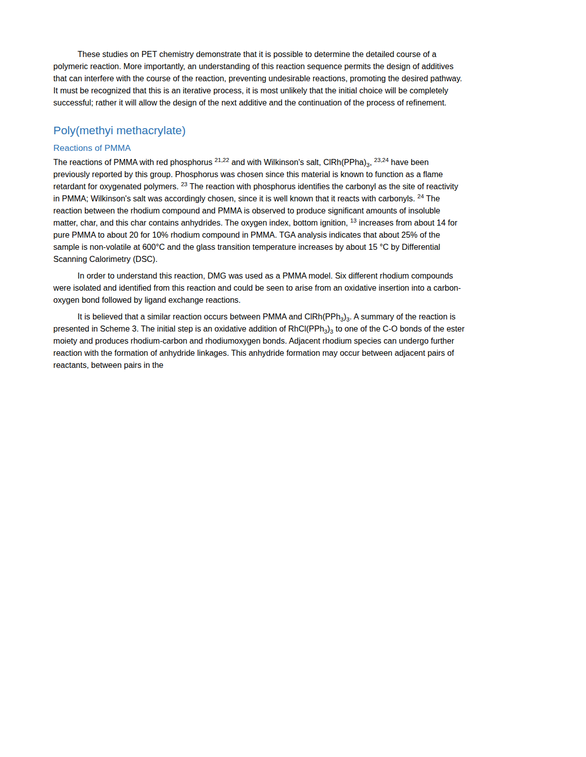These studies on PET chemistry demonstrate that it is possible to determine the detailed course of a polymeric reaction. More importantly, an understanding of this reaction sequence permits the design of additives that can interfere with the course of the reaction, preventing undesirable reactions, promoting the desired pathway. It must be recognized that this is an iterative process, it is most unlikely that the initial choice will be completely successful; rather it will allow the design of the next additive and the continuation of the process of refinement.
Poly(methyi methacrylate)
Reactions of PMMA
The reactions of PMMA with red phosphorus 21,22 and with Wilkinson's salt, ClRh(PPha)3, 23,24 have been previously reported by this group. Phosphorus was chosen since this material is known to function as a flame retardant for oxygenated polymers. 23 The reaction with phosphorus identifies the carbonyl as the site of reactivity in PMMA; Wilkinson's salt was accordingly chosen, since it is well known that it reacts with carbonyls. 24 The reaction between the rhodium compound and PMMA is observed to produce significant amounts of insoluble matter, char, and this char contains anhydrides. The oxygen index, bottom ignition, 13 increases from about 14 for pure PMMA to about 20 for 10% rhodium compound in PMMA. TGA analysis indicates that about 25% of the sample is non-volatile at 600°C and the glass transition temperature increases by about 15 °C by Differential Scanning Calorimetry (DSC).
In order to understand this reaction, DMG was used as a PMMA model. Six different rhodium compounds were isolated and identified from this reaction and could be seen to arise from an oxidative insertion into a carbon-oxygen bond followed by ligand exchange reactions.
It is believed that a similar reaction occurs between PMMA and ClRh(PPh3)3. A summary of the reaction is presented in Scheme 3. The initial step is an oxidative addition of RhCl(PPh3)3 to one of the C-O bonds of the ester moiety and produces rhodium-carbon and rhodiumoxygen bonds. Adjacent rhodium species can undergo further reaction with the formation of anhydride linkages. This anhydride formation may occur between adjacent pairs of reactants, between pairs in the